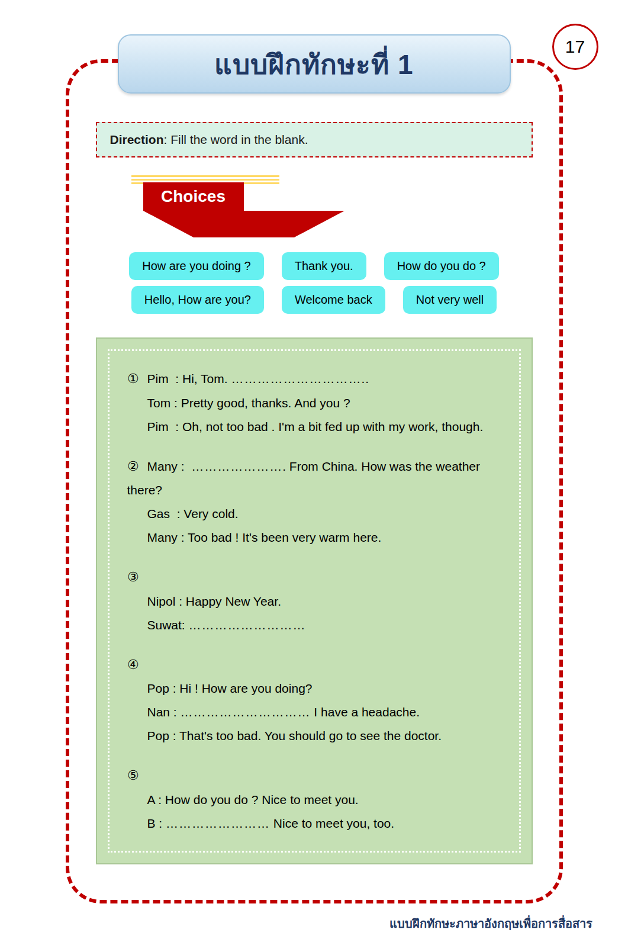17
แบบฝึกทักษะที่ 1
Direction: Fill the word in the blank.
Choices
How are you doing ?
Thank you.
How do you do ?
Hello, How are you?
Welcome back
Not very well
① Pim : Hi, Tom. ………………………….. Tom : Pretty good, thanks. And you ? Pim : Oh, not too bad . I'm a bit fed up with my work, though.
② Many : …………………. From China. How was the weather there? Gas : Very cold. Many : Too bad ! It's been very warm here.
③ Nipol : Happy New Year. Suwat: ………………………
④ Pop : Hi ! How are you doing? Nan : ………………………… I have a headache. Pop : That's too bad. You should go to see the doctor.
⑤ A : How do you do ? Nice to meet you. B : …………………… Nice to meet you, too.
แบบฝึกทักษะภาษาอังกฤษเพื่อการสื่อสาร